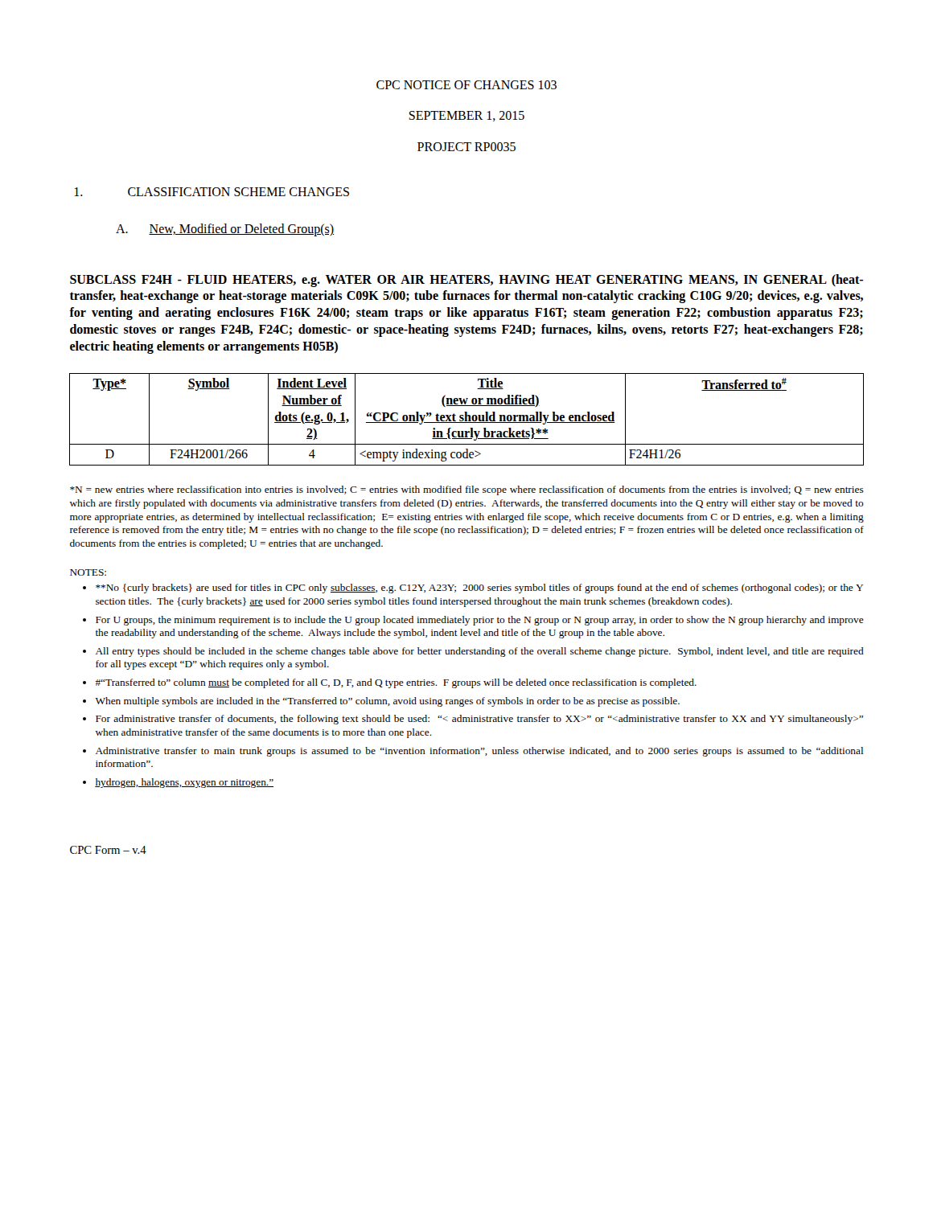CPC NOTICE OF CHANGES 103
SEPTEMBER 1, 2015
PROJECT RP0035
1. CLASSIFICATION SCHEME CHANGES
A. New, Modified or Deleted Group(s)
SUBCLASS F24H - FLUID HEATERS, e.g. WATER OR AIR HEATERS, HAVING HEAT GENERATING MEANS, IN GENERAL (heat-transfer, heat-exchange or heat-storage materials C09K 5/00; tube furnaces for thermal non-catalytic cracking C10G 9/20; devices, e.g. valves, for venting and aerating enclosures F16K 24/00; steam traps or like apparatus F16T; steam generation F22; combustion apparatus F23; domestic stoves or ranges F24B, F24C; domestic- or space-heating systems F24D; furnaces, kilns, ovens, retorts F27; heat-exchangers F28; electric heating elements or arrangements H05B)
| Type* | Symbol | Indent Level Number of dots (e.g. 0, 1, 2) | Title (new or modified) “CPC only” text should normally be enclosed in {curly brackets}** | Transferred to # |
| --- | --- | --- | --- | --- |
| D | F24H2001/266 | 4 | <empty indexing code> | F24H1/26 |
*N = new entries where reclassification into entries is involved; C = entries with modified file scope where reclassification of documents from the entries is involved; Q = new entries which are firstly populated with documents via administrative transfers from deleted (D) entries. Afterwards, the transferred documents into the Q entry will either stay or be moved to more appropriate entries, as determined by intellectual reclassification; E= existing entries with enlarged file scope, which receive documents from C or D entries, e.g. when a limiting reference is removed from the entry title; M = entries with no change to the file scope (no reclassification); D = deleted entries; F = frozen entries will be deleted once reclassification of documents from the entries is completed; U = entries that are unchanged.
NOTES:
**No {curly brackets} are used for titles in CPC only subclasses, e.g. C12Y, A23Y; 2000 series symbol titles of groups found at the end of schemes (orthogonal codes); or the Y section titles. The {curly brackets} are used for 2000 series symbol titles found interspersed throughout the main trunk schemes (breakdown codes).
For U groups, the minimum requirement is to include the U group located immediately prior to the N group or N group array, in order to show the N group hierarchy and improve the readability and understanding of the scheme. Always include the symbol, indent level and title of the U group in the table above.
All entry types should be included in the scheme changes table above for better understanding of the overall scheme change picture. Symbol, indent level, and title are required for all types except “D” which requires only a symbol.
#“Transferred to” column must be completed for all C, D, F, and Q type entries. F groups will be deleted once reclassification is completed.
When multiple symbols are included in the “Transferred to” column, avoid using ranges of symbols in order to be as precise as possible.
For administrative transfer of documents, the following text should be used: “< administrative transfer to XX>” or “<administrative transfer to XX and YY simultaneously>” when administrative transfer of the same documents is to more than one place.
Administrative transfer to main trunk groups is assumed to be “invention information”, unless otherwise indicated, and to 2000 series groups is assumed to be “additional information”.
hydrogen, halogens, oxygen or nitrogen.”
CPC Form – v.4